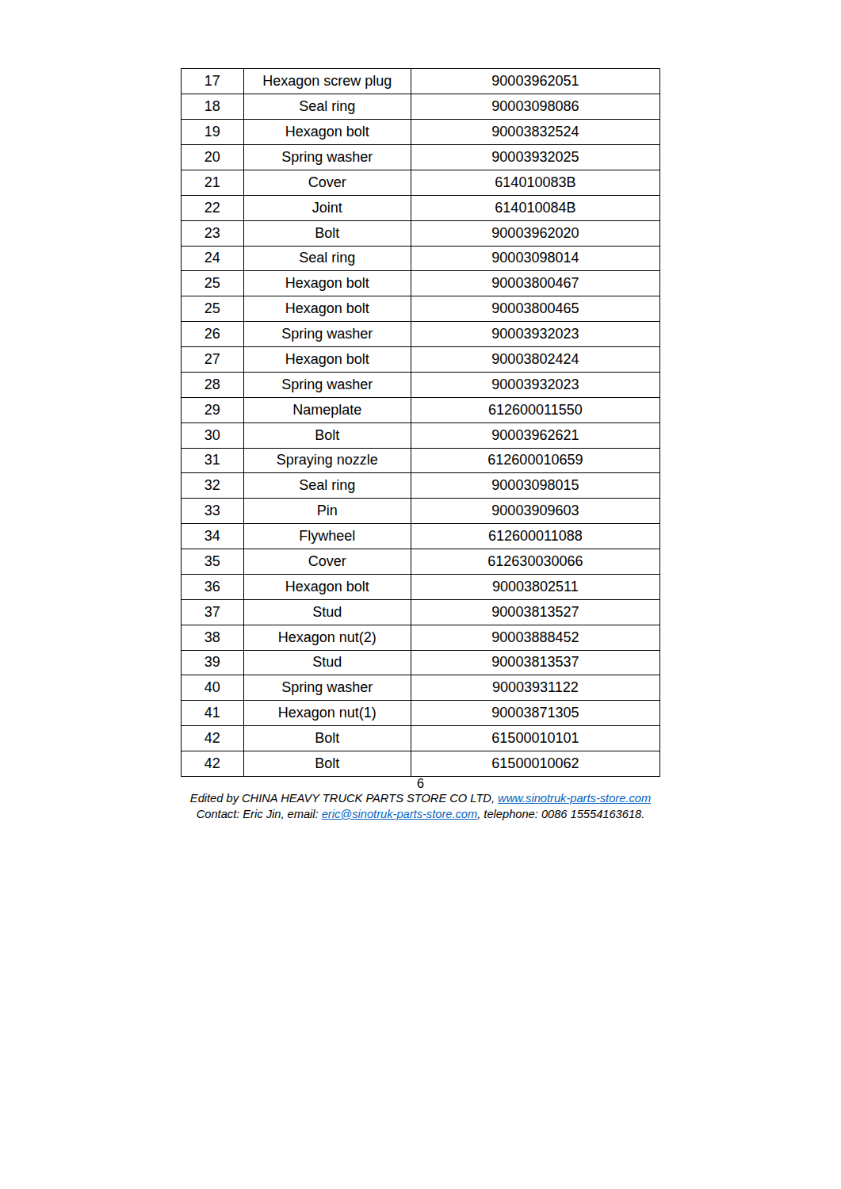| 17 | Hexagon screw plug | 90003962051 |
| 18 | Seal ring | 90003098086 |
| 19 | Hexagon bolt | 90003832524 |
| 20 | Spring washer | 90003932025 |
| 21 | Cover | 614010083B |
| 22 | Joint | 614010084B |
| 23 | Bolt | 90003962020 |
| 24 | Seal ring | 90003098014 |
| 25 | Hexagon bolt | 90003800467 |
| 25 | Hexagon bolt | 90003800465 |
| 26 | Spring washer | 90003932023 |
| 27 | Hexagon bolt | 90003802424 |
| 28 | Spring washer | 90003932023 |
| 29 | Nameplate | 612600011550 |
| 30 | Bolt | 90003962621 |
| 31 | Spraying nozzle | 612600010659 |
| 32 | Seal ring | 90003098015 |
| 33 | Pin | 90003909603 |
| 34 | Flywheel | 612600011088 |
| 35 | Cover | 612630030066 |
| 36 | Hexagon bolt | 90003802511 |
| 37 | Stud | 90003813527 |
| 38 | Hexagon nut(2) | 90003888452 |
| 39 | Stud | 90003813537 |
| 40 | Spring washer | 90003931122 |
| 41 | Hexagon nut(1) | 90003871305 |
| 42 | Bolt | 61500010101 |
| 42 | Bolt | 61500010062 |
6
Edited by CHINA HEAVY TRUCK PARTS STORE CO LTD, www.sinotruk-parts-store.com
Contact: Eric Jin, email: eric@sinotruk-parts-store.com, telephone: 0086 15554163618.